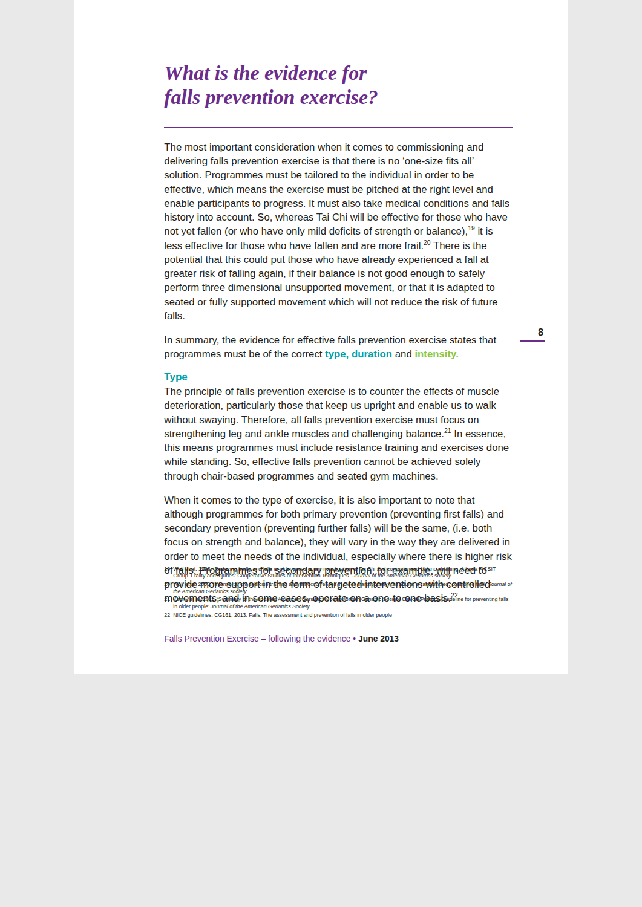What is the evidence for
falls prevention exercise?
The most important consideration when it comes to commissioning and delivering falls prevention exercise is that there is no ‘one-size fits all’ solution. Programmes must be tailored to the individual in order to be effective, which means the exercise must be pitched at the right level and enable participants to progress. It must also take medical conditions and falls history into account. So, whereas Tai Chi will be effective for those who have not yet fallen (or who have only mild deficits of strength or balance),19 it is less effective for those who have fallen and are more frail.20 There is the potential that this could put those who have already experienced a fall at greater risk of falling again, if their balance is not good enough to safely perform three dimensional unsupported movement, or that it is adapted to seated or fully supported movement which will not reduce the risk of future falls.
In summary, the evidence for effective falls prevention exercise states that programmes must be of the correct type, duration and intensity.
Type
The principle of falls prevention exercise is to counter the effects of muscle deterioration, particularly those that keep us upright and enable us to walk without swaying. Therefore, all falls prevention exercise must focus on strengthening leg and ankle muscles and challenging balance.21 In essence, this means programmes must include resistance training and exercises done while standing. So, effective falls prevention cannot be achieved solely through chair-based programmes and seated gym machines.
When it comes to the type of exercise, it is also important to note that although programmes for both primary prevention (preventing first falls) and secondary prevention (preventing further falls) will be the same, (i.e. both focus on strength and balance), they will vary in the way they are delivered in order to meet the needs of the individual, especially where there is higher risk of falls. Programmes for secondary prevention, for example, will need to provide more support in the form of targeted interventions with controlled movements, and in some cases, operate on a one-to-one basis.22
8
19 Wolf et at. 1996. ‘Reducing frailty and falls in older persons: an investigation of Tai Chi and computerized balance training. Atlanta FICSIT Group. Frailty and Injuries: Cooperative Studies of Intervention Techniques.’ Journal of the American Geriatrics society
20 Wolf et al. 2003. ‘Intense tai chi exercise training and fall occurrences in older, transitionally frail adults: a randomized, controlled trial.’ Journal of the American Geriatrics society
21 Kenny et al. 2011. ‘Summary of the updated American Geriatrics Society/British Geriatric Society Clinical Practice Guideline for preventing falls in older people’ Journal of the American Geriatrics Society
22 NICE guidelines, CG161, 2013. Falls: The assessment and prevention of falls in older people
Falls Prevention Exercise – following the evidence • June 2013